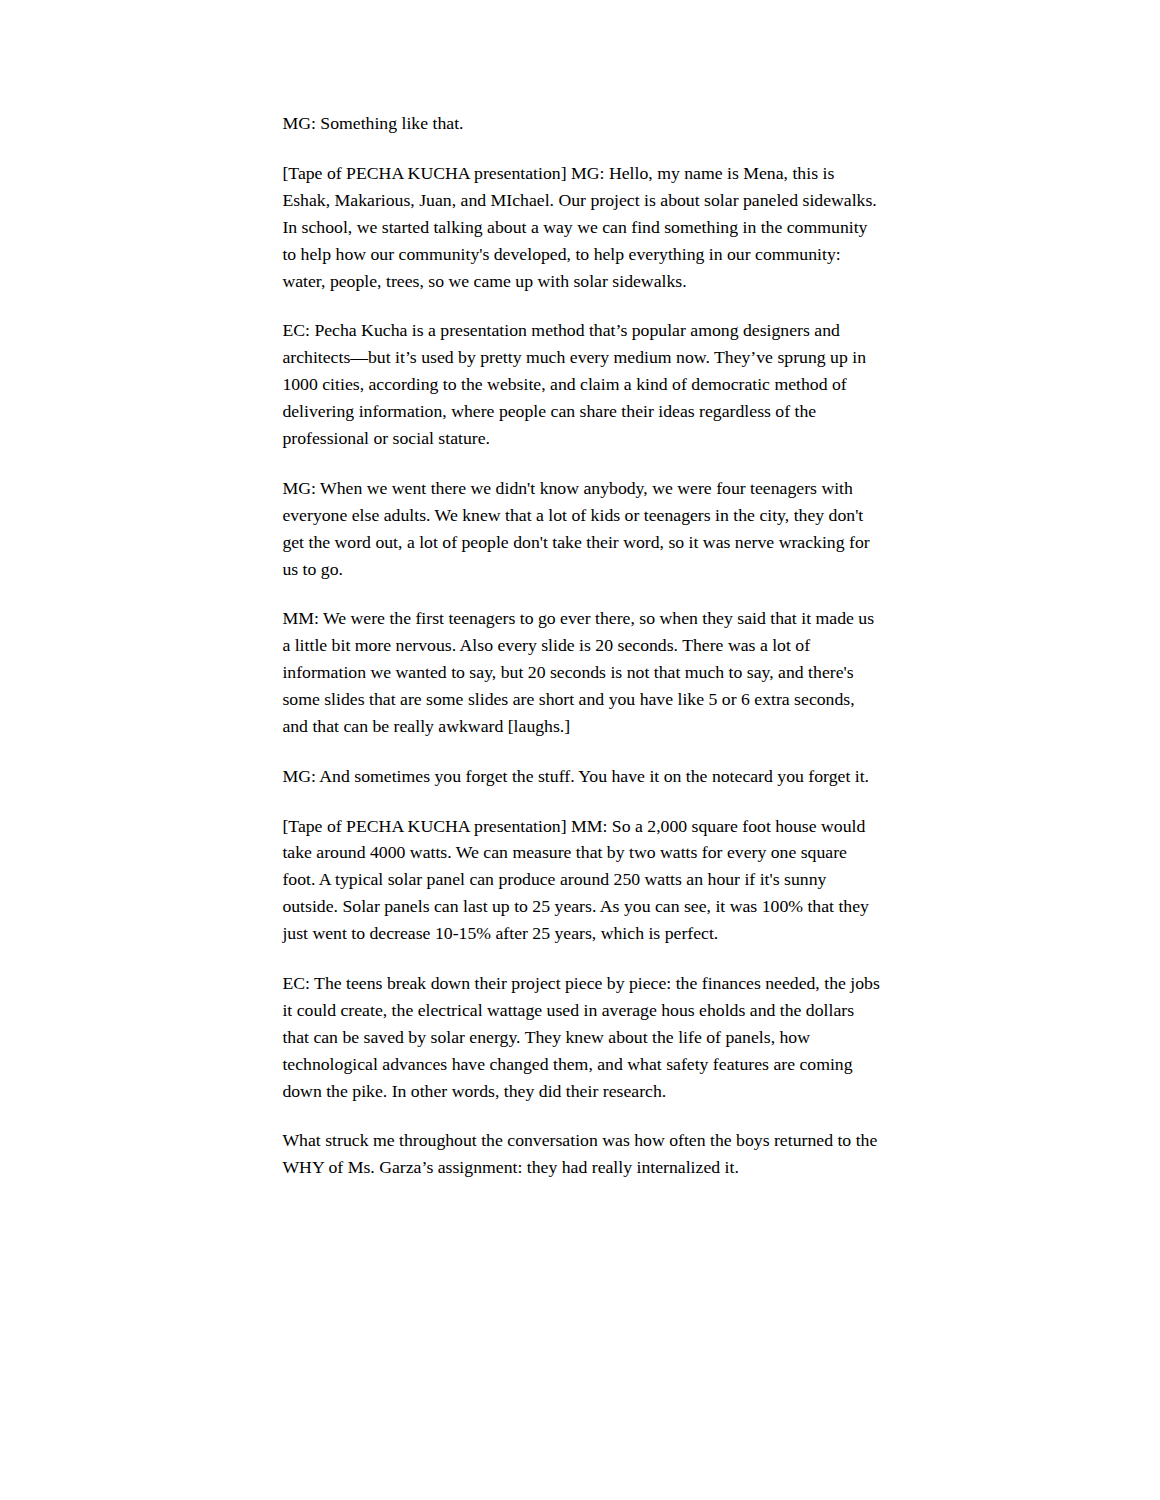MG: Something like that.
[Tape of PECHA KUCHA presentation] MG: Hello, my name is Mena, this is Eshak, Makarious, Juan, and MIchael. Our project is about solar paneled sidewalks. In school, we started talking about a way we can find something in the community to help how our community's developed, to help everything in our community: water, people, trees, so we came up with solar sidewalks.
EC: Pecha Kucha is a presentation method that’s popular among designers and architects—but it’s used by pretty much every medium now. They’ve sprung up in 1000 cities, according to the website, and claim a kind of democratic method of delivering information, where people can share their ideas regardless of the professional or social stature.
MG: When we went there we didn't know anybody, we were four teenagers with everyone else adults. We knew that a lot of kids or teenagers in the city, they don't get the word out, a lot of people don't take their word, so it was nerve wracking for us to go.
MM: We were the first teenagers to go ever there, so when they said that it made us a little bit more nervous. Also every slide is 20 seconds. There was a lot of information we wanted to say, but 20 seconds is not that much to say, and there's some slides that are some slides are short and you have like 5 or 6 extra seconds, and that can be really awkward [laughs.]
MG: And sometimes you forget the stuff. You have it on the notecard you forget it.
[Tape of PECHA KUCHA presentation] MM: So a 2,000 square foot house would take around 4000 watts. We can measure that by two watts for every one square foot. A typical solar panel can produce around 250 watts an hour if it's sunny outside. Solar panels can last up to 25 years. As you can see, it was 100% that they just went to decrease 10-15% after 25 years, which is perfect.
EC: The teens break down their project piece by piece: the finances needed, the jobs it could create, the electrical wattage used in average hous eholds and the dollars that can be saved by solar energy. They knew about the life of panels, how technological advances have changed them, and what safety features are coming down the pike. In other words, they did their research.
What struck me throughout the conversation was how often the boys returned to the WHY of Ms. Garza’s assignment: they had really internalized it.